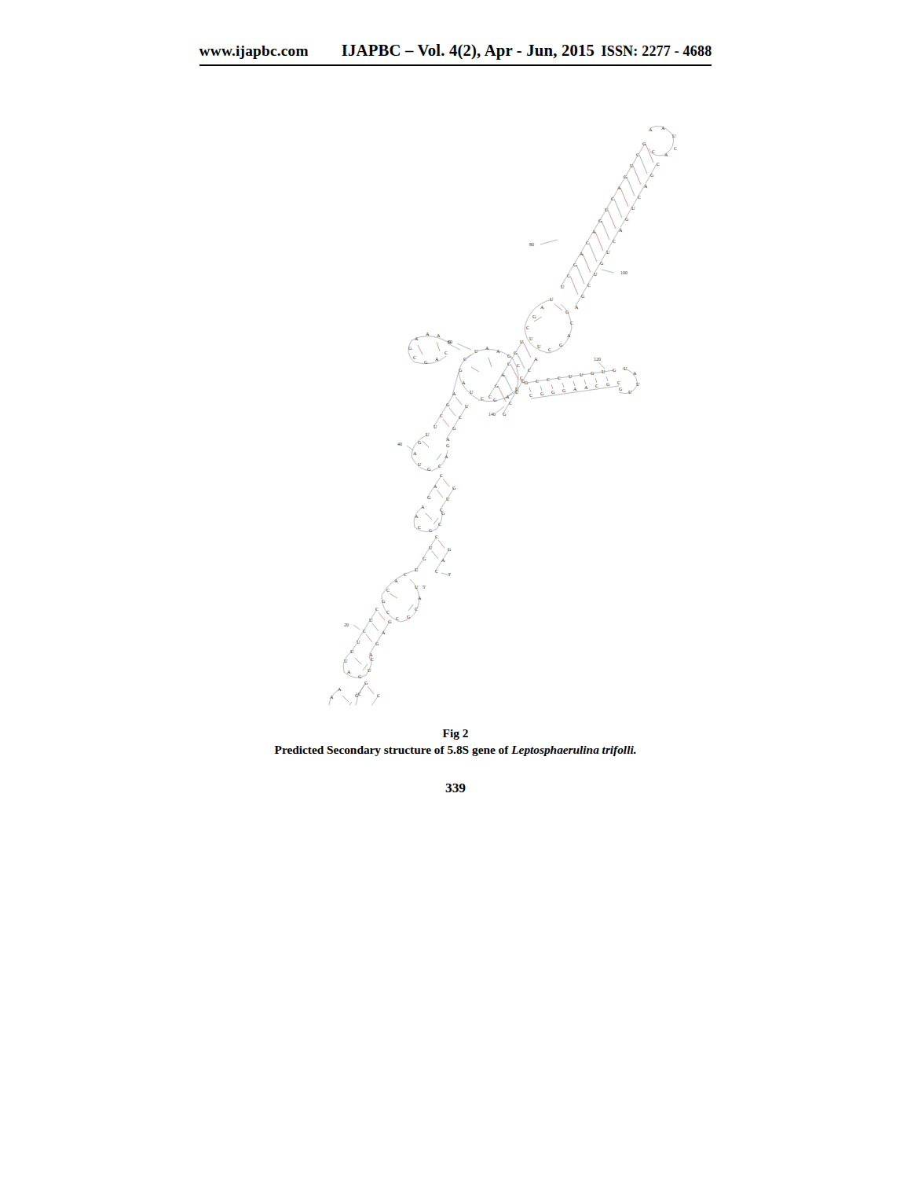www.ijapbc.com IJAPBC – Vol. 4(2), Apr - Jun, 2015 ISSN: 2277 - 4688
A A U C A C GC CG UA GC AU CG UA GC AU CG AU GC CG UA 80 100 U A G C U U C G A C G UA GC CG AU GC CG 60 U A A G C C U A G C U A G C G A A A G C G A C GC CG CG CG UA UA GC UG GC U A U U G 120 140 AU GC CG UA U G A U G C A G 40 CG AU GC A A C G C G CG UA GC 3' U C A C G C C G C A U 5' CG UA CG UA 20 U U A G U C GC CG A A C G C G
Fig 2
Predicted Secondary structure of 5.8S gene of Leptosphaerulina trifolli.
339